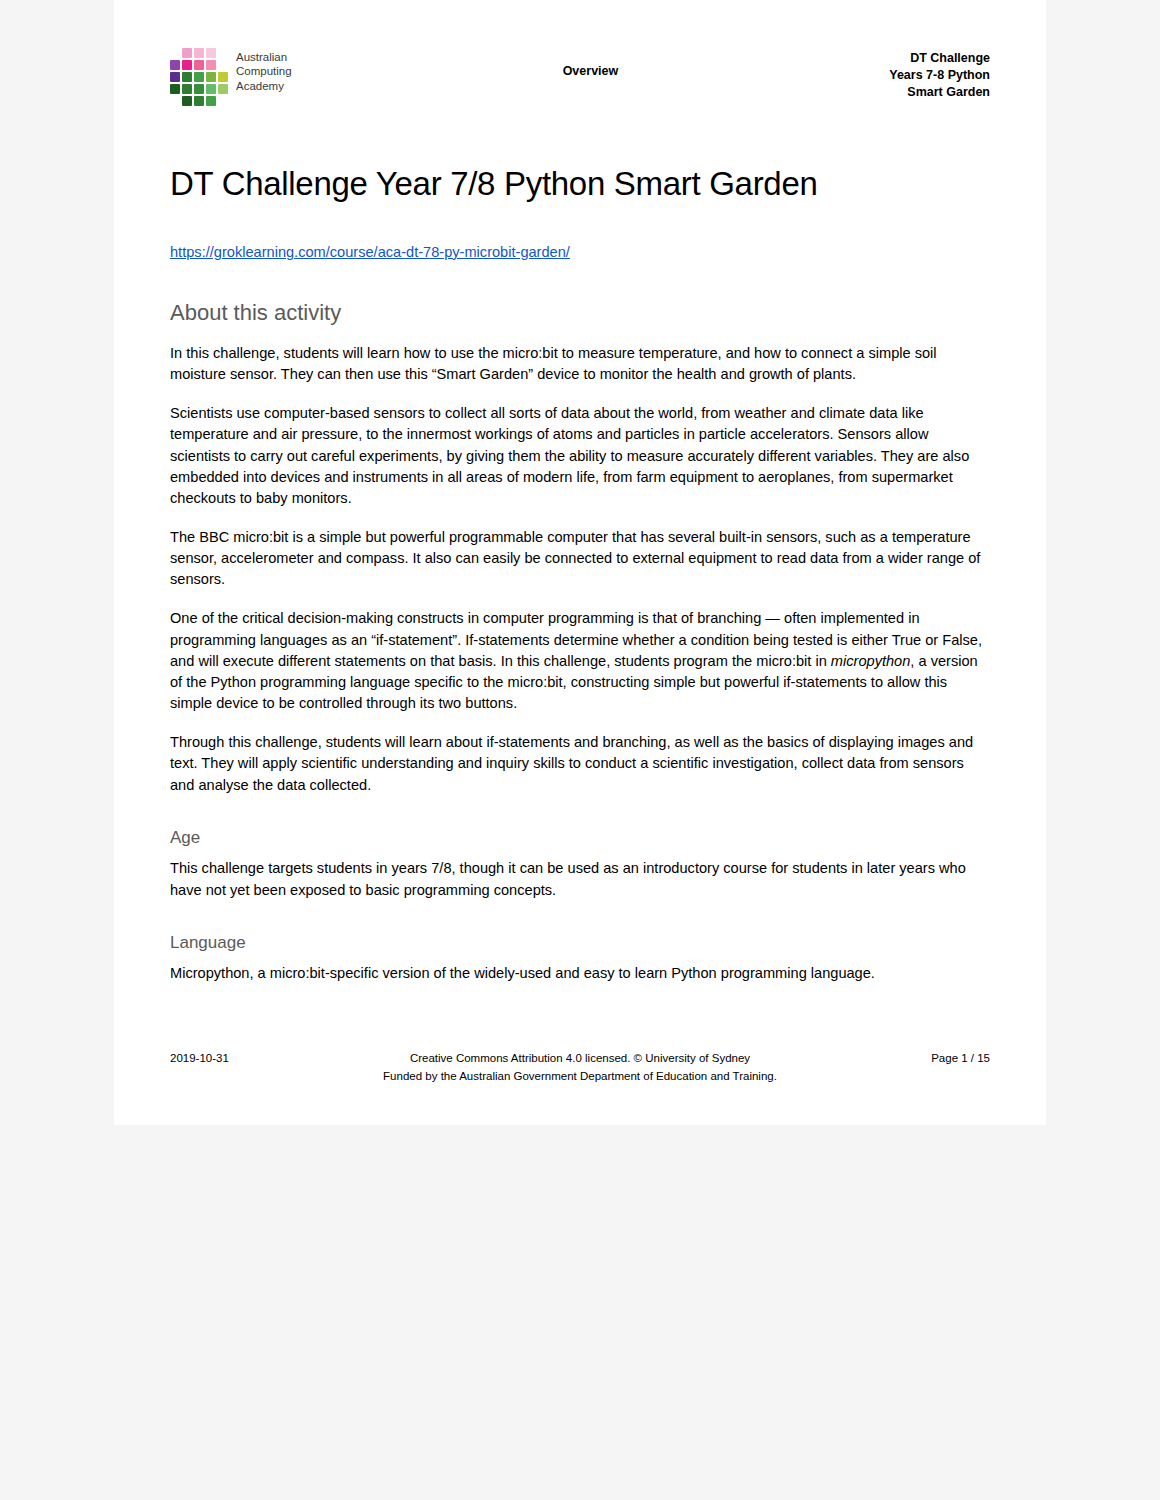Australian
Computing
Academy
Overview
DT Challenge
Years 7-8 Python
Smart Garden
DT Challenge Year 7/8 Python Smart Garden
https://groklearning.com/course/aca-dt-78-py-microbit-garden/
About this activity
In this challenge, students will learn how to use the micro:bit to measure temperature, and how to connect a simple soil moisture sensor. They can then use this “Smart Garden” device to monitor the health and growth of plants.
Scientists use computer-based sensors to collect all sorts of data about the world, from weather and climate data like temperature and air pressure, to the innermost workings of atoms and particles in particle accelerators. Sensors allow scientists to carry out careful experiments, by giving them the ability to measure accurately different variables. They are also embedded into devices and instruments in all areas of modern life, from farm equipment to aeroplanes, from supermarket checkouts to baby monitors.
The BBC micro:bit is a simple but powerful programmable computer that has several built-in sensors, such as a temperature sensor, accelerometer and compass. It also can easily be connected to external equipment to read data from a wider range of sensors.
One of the critical decision-making constructs in computer programming is that of branching — often implemented in programming languages as an “if-statement”. If-statements determine whether a condition being tested is either True or False, and will execute different statements on that basis. In this challenge, students program the micro:bit in micropython, a version of the Python programming language specific to the micro:bit, constructing simple but powerful if-statements to allow this simple device to be controlled through its two buttons.
Through this challenge, students will learn about if-statements and branching, as well as the basics of displaying images and text. They will apply scientific understanding and inquiry skills to conduct a scientific investigation, collect data from sensors and analyse the data collected.
Age
This challenge targets students in years 7/8, though it can be used as an introductory course for students in later years who have not yet been exposed to basic programming concepts.
Language
Micropython, a micro:bit-specific version of the widely-used and easy to learn Python programming language.
2019-10-31
Creative Commons Attribution 4.0 licensed. © University of Sydney
Page 1 / 15
Funded by the Australian Government Department of Education and Training.